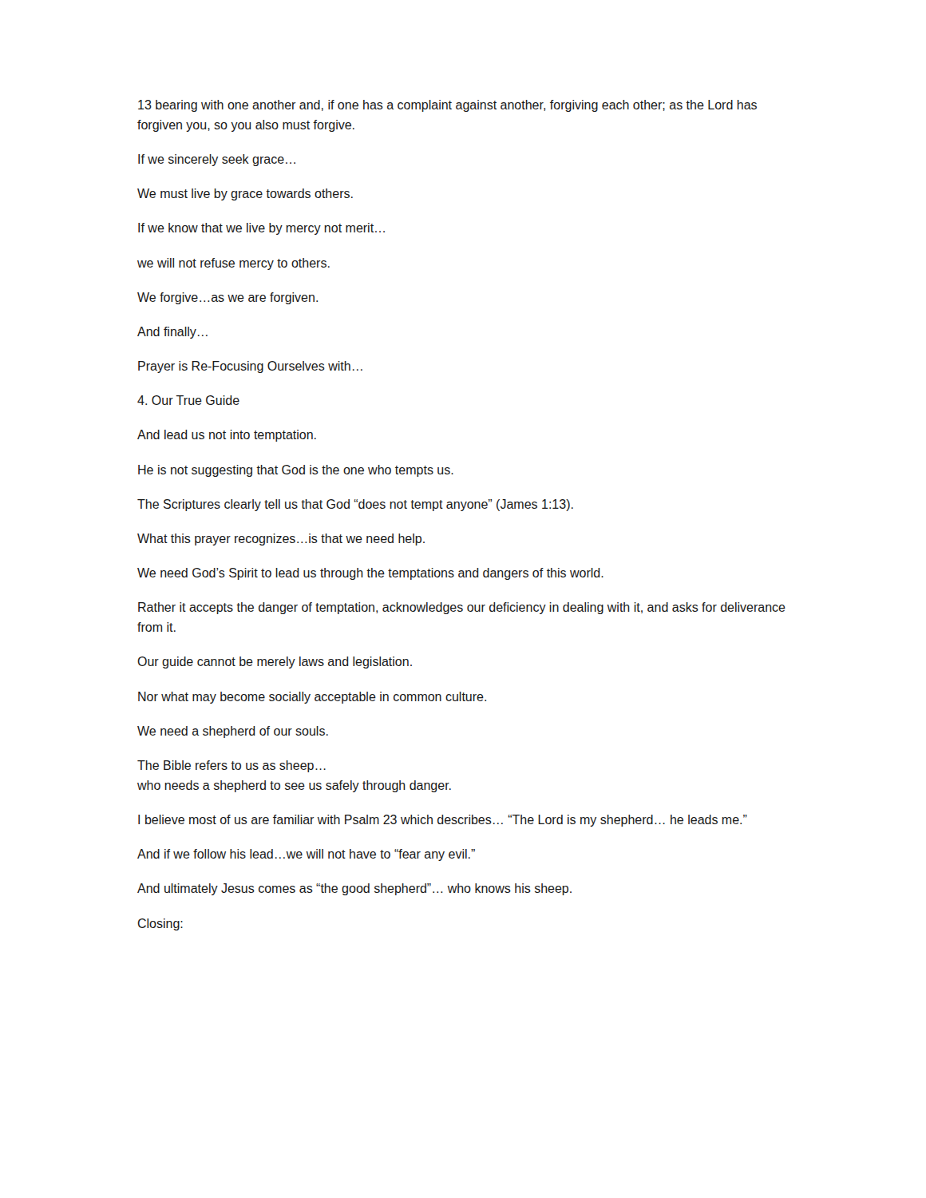13 bearing with one another and, if one has a complaint against another, forgiving each other; as the Lord has forgiven you, so you also must forgive.
If we sincerely seek grace…
We must live by grace towards others.
If we know that we live by mercy not merit…
we will not refuse mercy to others.
We forgive…as we are forgiven.
And finally…
Prayer is Re-Focusing Ourselves with…
4. Our True Guide
And lead us not into temptation.
He is not suggesting that God is the one who tempts us.
The Scriptures clearly tell us that God “does not tempt anyone” (James 1:13).
What this prayer recognizes…is that we need help.
We need God’s Spirit to lead us through the temptations and dangers of this world.
Rather it accepts the danger of temptation, acknowledges our deficiency in dealing with it, and asks for deliverance from it.
Our guide cannot be merely laws and legislation.
Nor what may become socially acceptable in common culture.
We need a shepherd of our souls.
The Bible refers to us as sheep…
who needs a shepherd to see us safely through danger.
I believe most of us are familiar with Psalm 23 which describes… “The Lord is my shepherd… he leads me.”
And if we follow his lead…we will not have to “fear any evil.”
And ultimately Jesus comes as “the good shepherd”… who knows his sheep.
Closing: